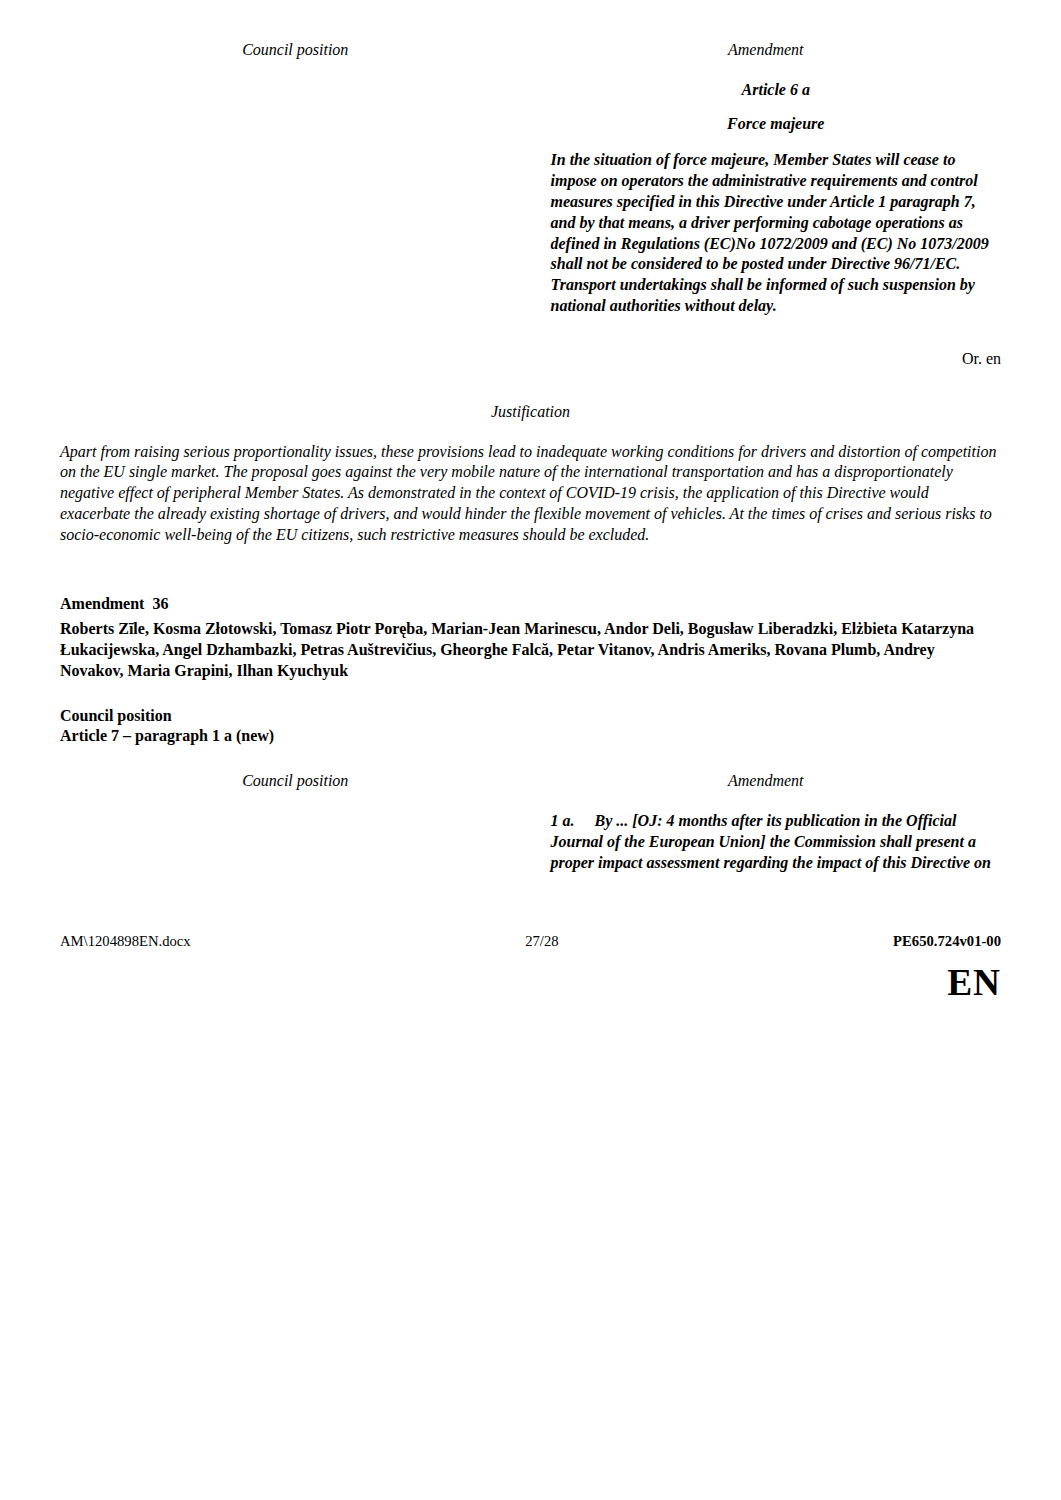Council position
Amendment
Article 6 a
Force majeure
In the situation of force majeure, Member States will cease to impose on operators the administrative requirements and control measures specified in this Directive under Article 1 paragraph 7, and by that means, a driver performing cabotage operations as defined in Regulations (EC)No 1072/2009 and (EC) No 1073/2009 shall not be considered to be posted under Directive 96/71/EC. Transport undertakings shall be informed of such suspension by national authorities without delay.
Or. en
Justification
Apart from raising serious proportionality issues, these provisions lead to inadequate working conditions for drivers and distortion of competition on the EU single market. The proposal goes against the very mobile nature of the international transportation and has a disproportionately negative effect of peripheral Member States. As demonstrated in the context of COVID-19 crisis, the application of this Directive would exacerbate the already existing shortage of drivers, and would hinder the flexible movement of vehicles. At the times of crises and serious risks to socio-economic well-being of the EU citizens, such restrictive measures should be excluded.
Amendment 36
Roberts Zīle, Kosma Złotowski, Tomasz Piotr Poręba, Marian-Jean Marinescu, Andor Deli, Bogusław Liberadzki, Elżbieta Katarzyna Łukacijewska, Angel Dzhambazki, Petras Auštrevičius, Gheorghe Falcă, Petar Vitanov, Andris Ameriks, Rovana Plumb, Andrey Novakov, Maria Grapini, Ilhan Kyuchyuk
Council position
Article 7 – paragraph 1 a (new)
Council position
Amendment
1 a. By ... [OJ: 4 months after its publication in the Official Journal of the European Union] the Commission shall present a proper impact assessment regarding the impact of this Directive on
AM\1204898EN.docx
27/28
PE650.724v01-00
EN